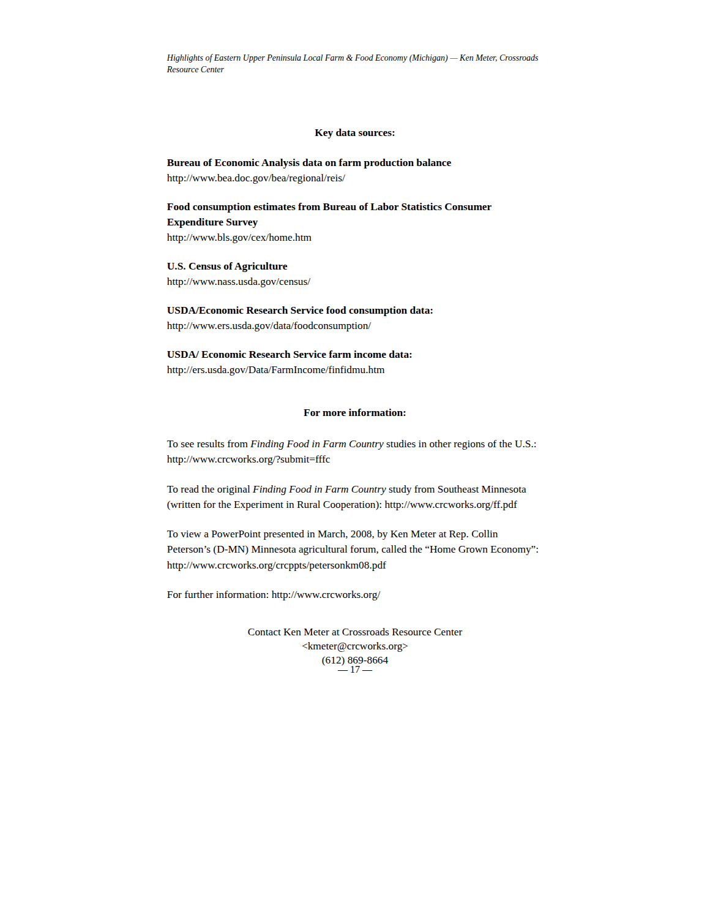Highlights of Eastern Upper Peninsula Local Farm & Food Economy (Michigan) — Ken Meter, Crossroads Resource Center
Key data sources:
Bureau of Economic Analysis data on farm production balance http://www.bea.doc.gov/bea/regional/reis/
Food consumption estimates from Bureau of Labor Statistics Consumer Expenditure Survey http://www.bls.gov/cex/home.htm
U.S. Census of Agriculture http://www.nass.usda.gov/census/
USDA/Economic Research Service food consumption data: http://www.ers.usda.gov/data/foodconsumption/
USDA/ Economic Research Service farm income data: http://ers.usda.gov/Data/FarmIncome/finfidmu.htm
For more information:
To see results from Finding Food in Farm Country studies in other regions of the U.S.:
http://www.crcworks.org/?submit=fffc
To read the original Finding Food in Farm Country study from Southeast Minnesota (written for the Experiment in Rural Cooperation): http://www.crcworks.org/ff.pdf
To view a PowerPoint presented in March, 2008, by Ken Meter at Rep. Collin Peterson’s (D-MN) Minnesota agricultural forum, called the “Home Grown Economy”: http://www.crcworks.org/crcppts/petersonkm08.pdf
For further information: http://www.crcworks.org/
Contact Ken Meter at Crossroads Resource Center
<kmeter@crcworks.org>
(612) 869-8664
— 17 —